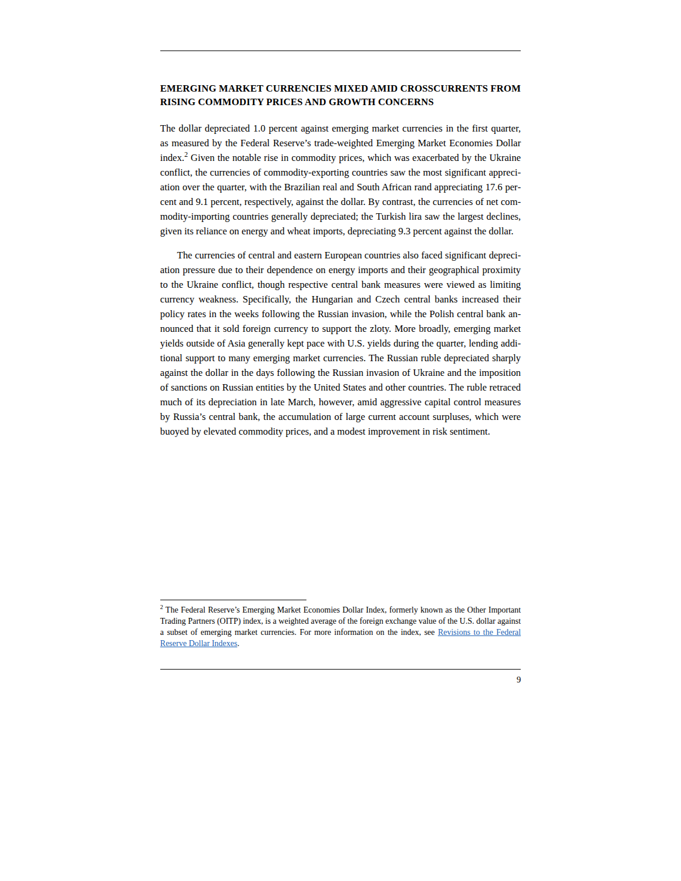Emerging Market Currencies Mixed Amid Crosscurrents from Rising Commodity Prices and Growth Concerns
The dollar depreciated 1.0 percent against emerging market currencies in the first quarter, as measured by the Federal Reserve’s trade-weighted Emerging Market Economies Dollar index.2 Given the notable rise in commodity prices, which was exacerbated by the Ukraine conflict, the currencies of commodity-exporting countries saw the most significant appreciation over the quarter, with the Brazilian real and South African rand appreciating 17.6 percent and 9.1 percent, respectively, against the dollar. By contrast, the currencies of net commodity-importing countries generally depreciated; the Turkish lira saw the largest declines, given its reliance on energy and wheat imports, depreciating 9.3 percent against the dollar.
The currencies of central and eastern European countries also faced significant depreciation pressure due to their dependence on energy imports and their geographical proximity to the Ukraine conflict, though respective central bank measures were viewed as limiting currency weakness. Specifically, the Hungarian and Czech central banks increased their policy rates in the weeks following the Russian invasion, while the Polish central bank announced that it sold foreign currency to support the zloty. More broadly, emerging market yields outside of Asia generally kept pace with U.S. yields during the quarter, lending additional support to many emerging market currencies. The Russian ruble depreciated sharply against the dollar in the days following the Russian invasion of Ukraine and the imposition of sanctions on Russian entities by the United States and other countries. The ruble retraced much of its depreciation in late March, however, amid aggressive capital control measures by Russia’s central bank, the accumulation of large current account surpluses, which were buoyed by elevated commodity prices, and a modest improvement in risk sentiment.
2 The Federal Reserve’s Emerging Market Economies Dollar Index, formerly known as the Other Important Trading Partners (OITP) index, is a weighted average of the foreign exchange value of the U.S. dollar against a subset of emerging market currencies. For more information on the index, see Revisions to the Federal Reserve Dollar Indexes.
9